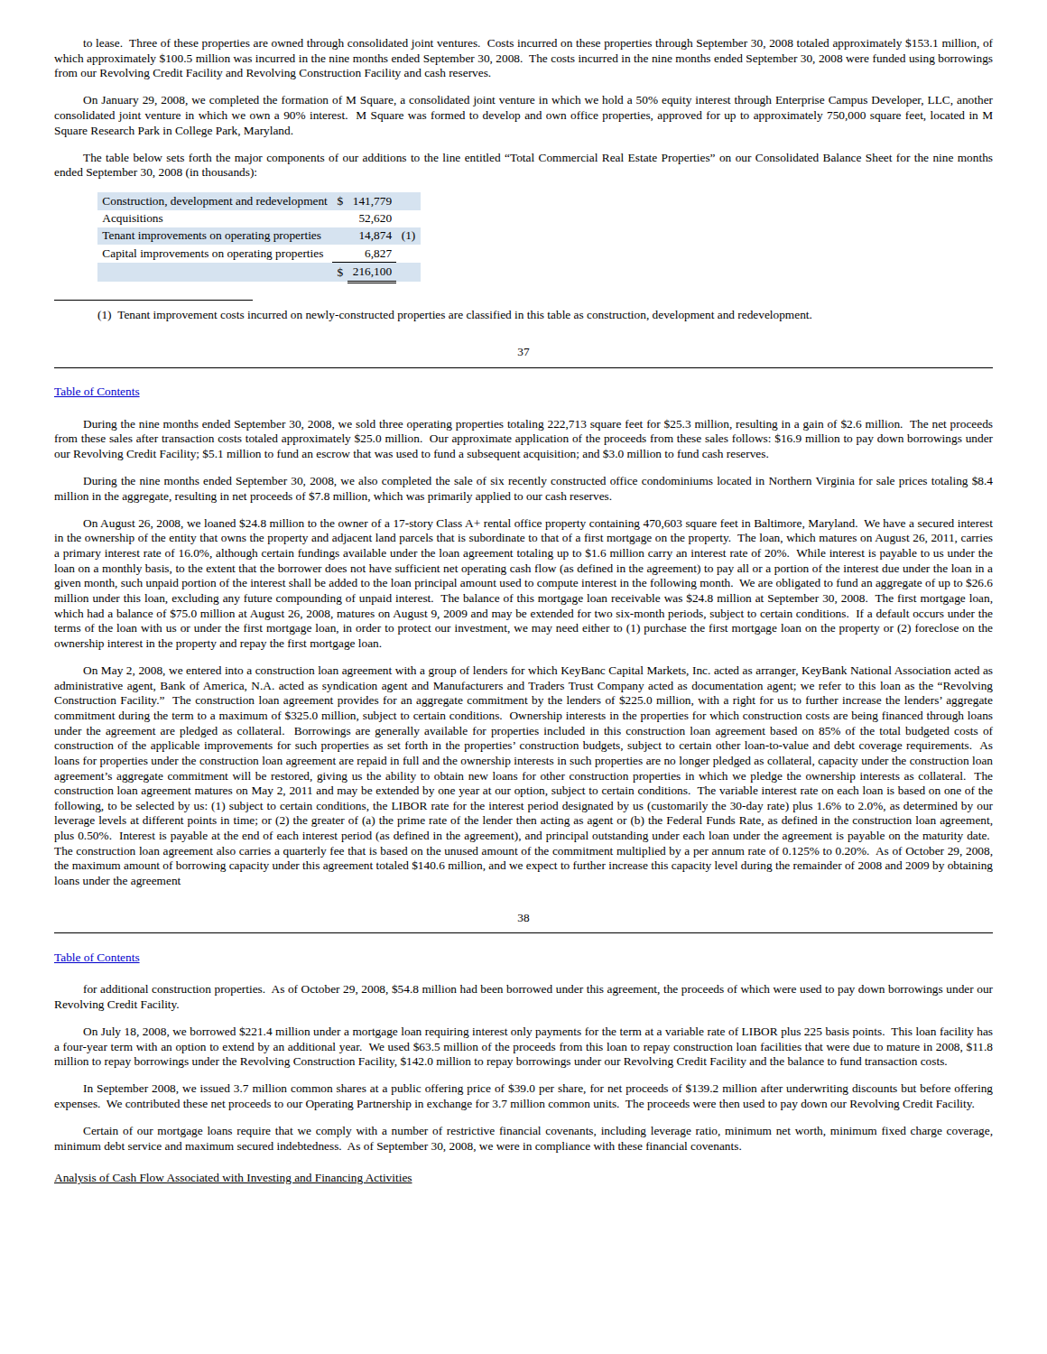to lease. Three of these properties are owned through consolidated joint ventures. Costs incurred on these properties through September 30, 2008 totaled approximately $153.1 million, of which approximately $100.5 million was incurred in the nine months ended September 30, 2008. The costs incurred in the nine months ended September 30, 2008 were funded using borrowings from our Revolving Credit Facility and Revolving Construction Facility and cash reserves.
On January 29, 2008, we completed the formation of M Square, a consolidated joint venture in which we hold a 50% equity interest through Enterprise Campus Developer, LLC, another consolidated joint venture in which we own a 90% interest. M Square was formed to develop and own office properties, approved for up to approximately 750,000 square feet, located in M Square Research Park in College Park, Maryland.
The table below sets forth the major components of our additions to the line entitled “Total Commercial Real Estate Properties” on our Consolidated Balance Sheet for the nine months ended September 30, 2008 (in thousands):
| Construction, development and redevelopment | $ | 141,779 | |
| Acquisitions | | 52,620 | |
| Tenant improvements on operating properties | | 14,874 | (1) |
| Capital improvements on operating properties | | 6,827 | |
| | $ | 216,100 | |
(1) Tenant improvement costs incurred on newly-constructed properties are classified in this table as construction, development and redevelopment.
37
Table of Contents
During the nine months ended September 30, 2008, we sold three operating properties totaling 222,713 square feet for $25.3 million, resulting in a gain of $2.6 million. The net proceeds from these sales after transaction costs totaled approximately $25.0 million. Our approximate application of the proceeds from these sales follows: $16.9 million to pay down borrowings under our Revolving Credit Facility; $5.1 million to fund an escrow that was used to fund a subsequent acquisition; and $3.0 million to fund cash reserves.
During the nine months ended September 30, 2008, we also completed the sale of six recently constructed office condominiums located in Northern Virginia for sale prices totaling $8.4 million in the aggregate, resulting in net proceeds of $7.8 million, which was primarily applied to our cash reserves.
On August 26, 2008, we loaned $24.8 million to the owner of a 17-story Class A+ rental office property containing 470,603 square feet in Baltimore, Maryland. We have a secured interest in the ownership of the entity that owns the property and adjacent land parcels that is subordinate to that of a first mortgage on the property. The loan, which matures on August 26, 2011, carries a primary interest rate of 16.0%, although certain fundings available under the loan agreement totaling up to $1.6 million carry an interest rate of 20%. While interest is payable to us under the loan on a monthly basis, to the extent that the borrower does not have sufficient net operating cash flow (as defined in the agreement) to pay all or a portion of the interest due under the loan in a given month, such unpaid portion of the interest shall be added to the loan principal amount used to compute interest in the following month. We are obligated to fund an aggregate of up to $26.6 million under this loan, excluding any future compounding of unpaid interest. The balance of this mortgage loan receivable was $24.8 million at September 30, 2008. The first mortgage loan, which had a balance of $75.0 million at August 26, 2008, matures on August 9, 2009 and may be extended for two six-month periods, subject to certain conditions. If a default occurs under the terms of the loan with us or under the first mortgage loan, in order to protect our investment, we may need either to (1) purchase the first mortgage loan on the property or (2) foreclose on the ownership interest in the property and repay the first mortgage loan.
On May 2, 2008, we entered into a construction loan agreement with a group of lenders for which KeyBanc Capital Markets, Inc. acted as arranger, KeyBank National Association acted as administrative agent, Bank of America, N.A. acted as syndication agent and Manufacturers and Traders Trust Company acted as documentation agent; we refer to this loan as the “Revolving Construction Facility.” The construction loan agreement provides for an aggregate commitment by the lenders of $225.0 million, with a right for us to further increase the lenders’ aggregate commitment during the term to a maximum of $325.0 million, subject to certain conditions. Ownership interests in the properties for which construction costs are being financed through loans under the agreement are pledged as collateral. Borrowings are generally available for properties included in this construction loan agreement based on 85% of the total budgeted costs of construction of the applicable improvements for such properties as set forth in the properties’ construction budgets, subject to certain other loan-to-value and debt coverage requirements. As loans for properties under the construction loan agreement are repaid in full and the ownership interests in such properties are no longer pledged as collateral, capacity under the construction loan agreement’s aggregate commitment will be restored, giving us the ability to obtain new loans for other construction properties in which we pledge the ownership interests as collateral. The construction loan agreement matures on May 2, 2011 and may be extended by one year at our option, subject to certain conditions. The variable interest rate on each loan is based on one of the following, to be selected by us: (1) subject to certain conditions, the LIBOR rate for the interest period designated by us (customarily the 30-day rate) plus 1.6% to 2.0%, as determined by our leverage levels at different points in time; or (2) the greater of (a) the prime rate of the lender then acting as agent or (b) the Federal Funds Rate, as defined in the construction loan agreement, plus 0.50%. Interest is payable at the end of each interest period (as defined in the agreement), and principal outstanding under each loan under the agreement is payable on the maturity date. The construction loan agreement also carries a quarterly fee that is based on the unused amount of the commitment multiplied by a per annum rate of 0.125% to 0.20%. As of October 29, 2008, the maximum amount of borrowing capacity under this agreement totaled $140.6 million, and we expect to further increase this capacity level during the remainder of 2008 and 2009 by obtaining loans under the agreement
38
Table of Contents
for additional construction properties. As of October 29, 2008, $54.8 million had been borrowed under this agreement, the proceeds of which were used to pay down borrowings under our Revolving Credit Facility.
On July 18, 2008, we borrowed $221.4 million under a mortgage loan requiring interest only payments for the term at a variable rate of LIBOR plus 225 basis points. This loan facility has a four-year term with an option to extend by an additional year. We used $63.5 million of the proceeds from this loan to repay construction loan facilities that were due to mature in 2008, $11.8 million to repay borrowings under the Revolving Construction Facility, $142.0 million to repay borrowings under our Revolving Credit Facility and the balance to fund transaction costs.
In September 2008, we issued 3.7 million common shares at a public offering price of $39.0 per share, for net proceeds of $139.2 million after underwriting discounts but before offering expenses. We contributed these net proceeds to our Operating Partnership in exchange for 3.7 million common units. The proceeds were then used to pay down our Revolving Credit Facility.
Certain of our mortgage loans require that we comply with a number of restrictive financial covenants, including leverage ratio, minimum net worth, minimum fixed charge coverage, minimum debt service and maximum secured indebtedness. As of September 30, 2008, we were in compliance with these financial covenants.
Analysis of Cash Flow Associated with Investing and Financing Activities